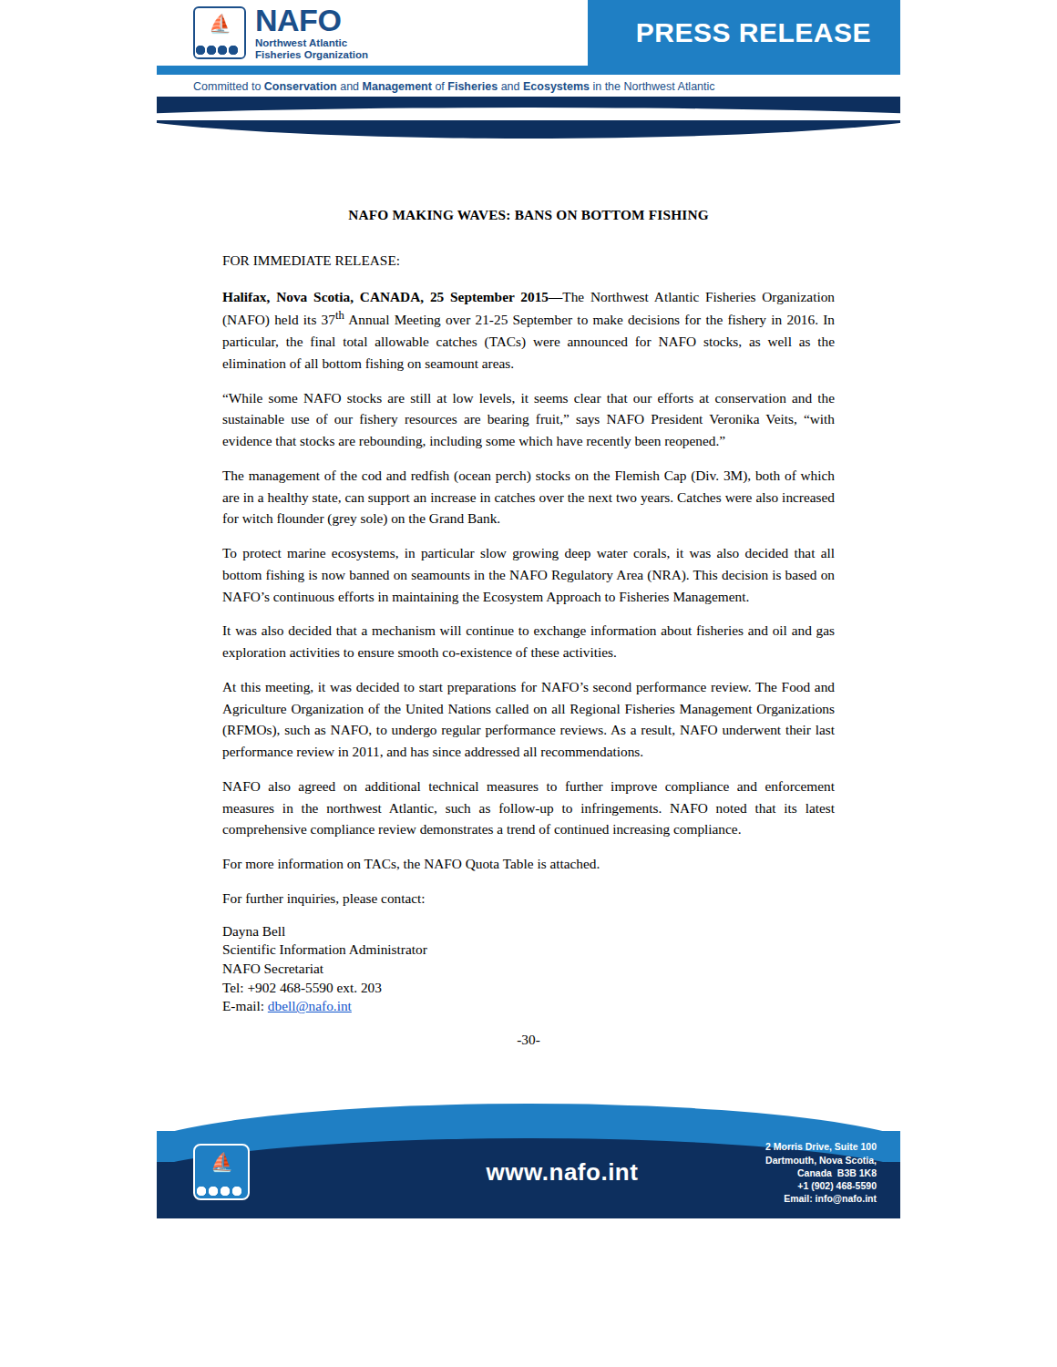PRESS RELEASE
⛵
NAFO
Northwest Atlantic
Fisheries Organization
Committed to Conservation and Management of Fisheries and Ecosystems in the Northwest Atlantic
NAFO MAKING WAVES: BANS ON BOTTOM FISHING
FOR IMMEDIATE RELEASE:
Halifax, Nova Scotia, CANADA, 25 September 2015—The Northwest Atlantic Fisheries Organization (NAFO) held its 37th Annual Meeting over 21-25 September to make decisions for the fishery in 2016. In particular, the final total allowable catches (TACs) were announced for NAFO stocks, as well as the elimination of all bottom fishing on seamount areas.
“While some NAFO stocks are still at low levels, it seems clear that our efforts at conservation and the sustainable use of our fishery resources are bearing fruit,” says NAFO President Veronika Veits, “with evidence that stocks are rebounding, including some which have recently been reopened.”
The management of the cod and redfish (ocean perch) stocks on the Flemish Cap (Div. 3M), both of which are in a healthy state, can support an increase in catches over the next two years. Catches were also increased for witch flounder (grey sole) on the Grand Bank.
To protect marine ecosystems, in particular slow growing deep water corals, it was also decided that all bottom fishing is now banned on seamounts in the NAFO Regulatory Area (NRA). This decision is based on NAFO’s continuous efforts in maintaining the Ecosystem Approach to Fisheries Management.
It was also decided that a mechanism will continue to exchange information about fisheries and oil and gas exploration activities to ensure smooth co-existence of these activities.
At this meeting, it was decided to start preparations for NAFO’s second performance review. The Food and Agriculture Organization of the United Nations called on all Regional Fisheries Management Organizations (RFMOs), such as NAFO, to undergo regular performance reviews. As a result, NAFO underwent their last performance review in 2011, and has since addressed all recommendations.
NAFO also agreed on additional technical measures to further improve compliance and enforcement measures in the northwest Atlantic, such as follow-up to infringements. NAFO noted that its latest comprehensive compliance review demonstrates a trend of continued increasing compliance.
For more information on TACs, the NAFO Quota Table is attached.
For further inquiries, please contact:
Dayna Bell
Scientific Information Administrator
NAFO Secretariat
Tel: +902 468-5590 ext. 203
E-mail: dbell@nafo.int
-30-
⛵
www.nafo.int
2 Morris Drive, Suite 100
Dartmouth, Nova Scotia,
Canada B3B 1K8
+1 (902) 468-5590
Email: info@nafo.int